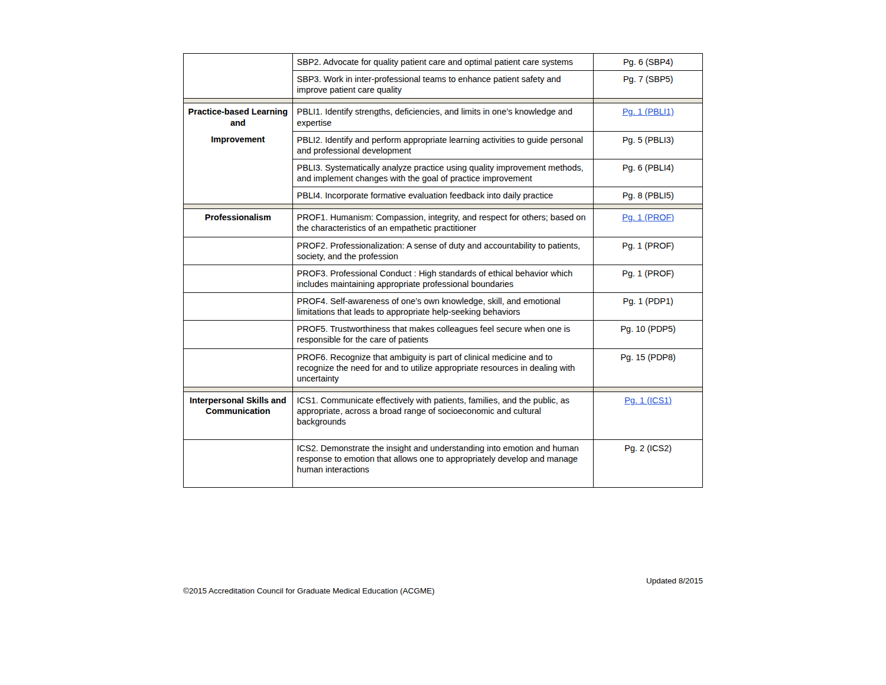| | SBP2. Advocate for quality patient care and optimal patient care systems | Pg. 6 (SBP4) |
| | SBP3. Work in inter-professional teams to enhance patient safety and improve patient care quality | Pg. 7 (SBP5) |
| Practice-based Learning and | PBLI1. Identify strengths, deficiencies, and limits in one’s knowledge and expertise | Pg. 1 (PBLI1) |
| Improvement | PBLI2. Identify and perform appropriate learning activities to guide personal and professional development | Pg. 5 (PBLI3) |
| | PBLI3. Systematically analyze practice using quality improvement methods, and implement changes with the goal of practice improvement | Pg. 6 (PBLI4) |
| | PBLI4. Incorporate formative evaluation feedback into daily practice | Pg. 8 (PBLI5) |
| Professionalism | PROF1. Humanism: Compassion, integrity, and respect for others; based on the characteristics of an empathetic practitioner | Pg. 1 (PROF) |
| | PROF2. Professionalization: A sense of duty and accountability to patients, society, and the profession | Pg. 1 (PROF) |
| | PROF3. Professional Conduct : High standards of ethical behavior which includes maintaining appropriate professional boundaries | Pg. 1 (PROF) |
| | PROF4. Self-awareness of one’s own knowledge, skill, and emotional limitations that leads to appropriate help-seeking behaviors | Pg. 1 (PDP1) |
| | PROF5. Trustworthiness that makes colleagues feel secure when one is responsible for the care of patients | Pg. 10 (PDP5) |
| | PROF6. Recognize that ambiguity is part of clinical medicine and to recognize the need for and to utilize appropriate resources in dealing with uncertainty | Pg. 15 (PDP8) |
| Interpersonal Skills and Communication | ICS1. Communicate effectively with patients, families, and the public, as appropriate, across a broad range of socioeconomic and cultural backgrounds | Pg. 1 (ICS1) |
| | ICS2. Demonstrate the insight and understanding into emotion and human response to emotion that allows one to appropriately develop and manage human interactions | Pg. 2 (ICS2) |
Updated 8/2015
©2015 Accreditation Council for Graduate Medical Education (ACGME)